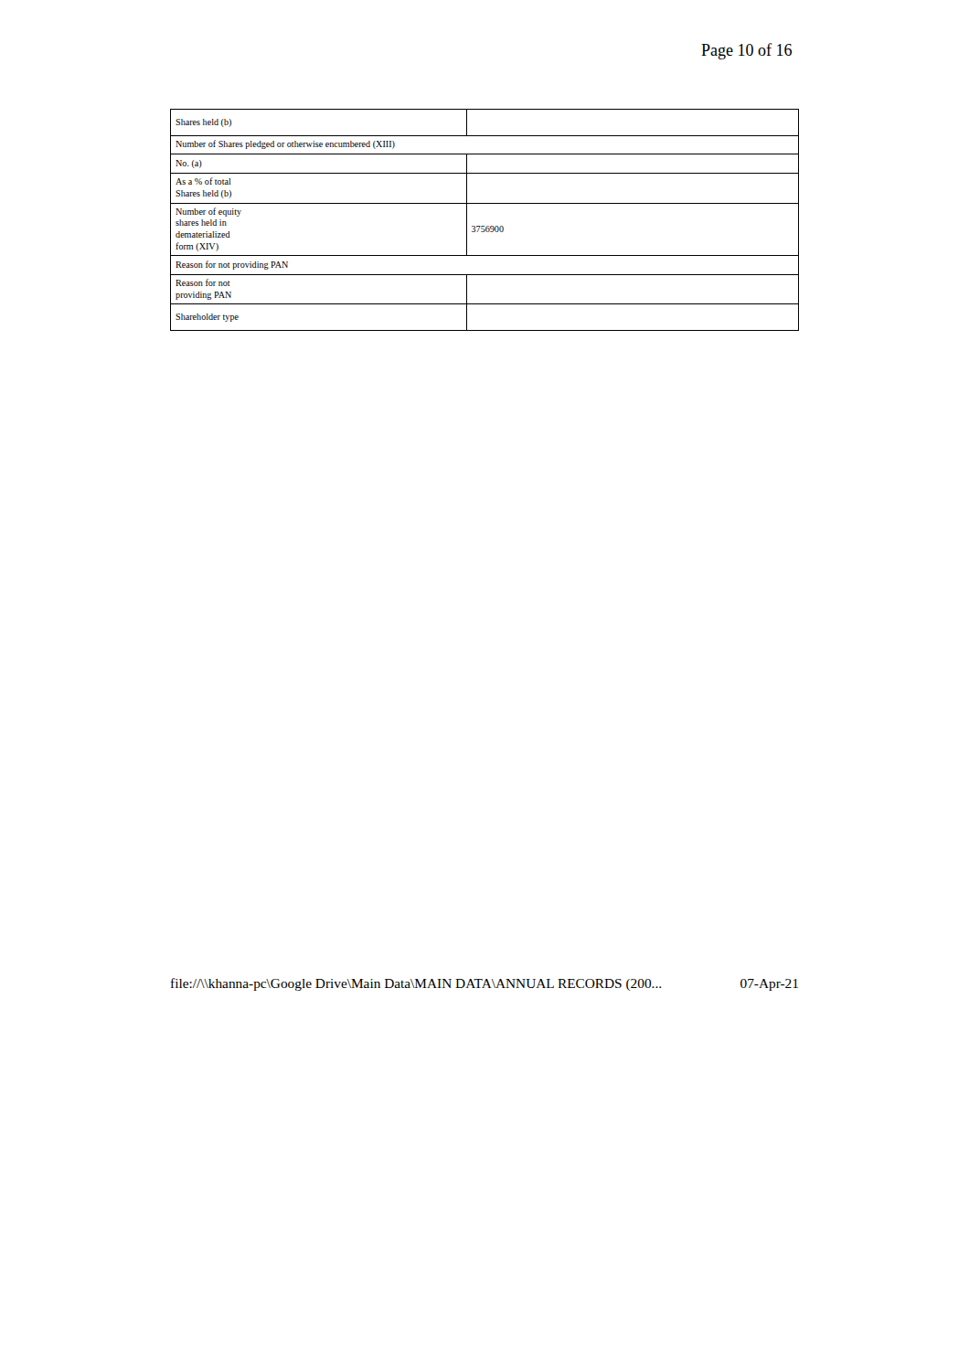Page 10 of 16
| Shares held (b) | |
| Number of Shares pledged or otherwise encumbered (XIII) |
| No. (a) | |
| As a % of total Shares held (b) | |
| Number of equity shares held in dematerialized form (XIV) | 3756900 |
| Reason for not providing PAN |
| Reason for not providing PAN | |
| Shareholder type | |
file://\\khanna-pc\Google Drive\Main Data\MAIN DATA\ANNUAL RECORDS (200...
07-Apr-21